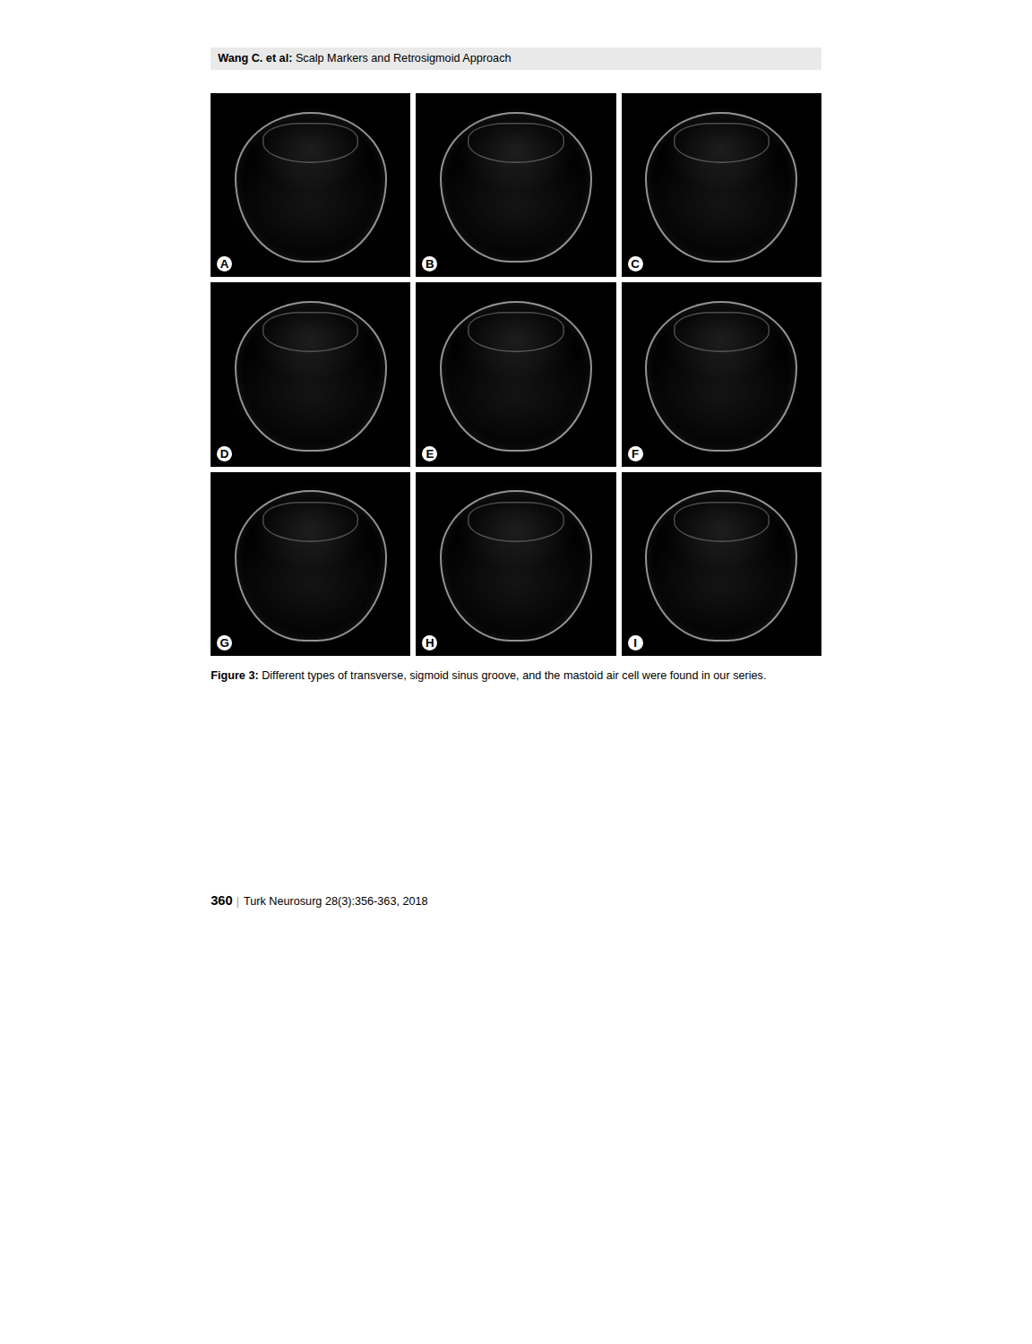Wang C. et al: Scalp Markers and Retrosigmoid Approach
A
B
C
D
E
F
G
H
I
Figure 3: Different types of transverse, sigmoid sinus groove, and the mastoid air cell were found in our series.
360|Turk Neurosurg 28(3):356-363, 2018